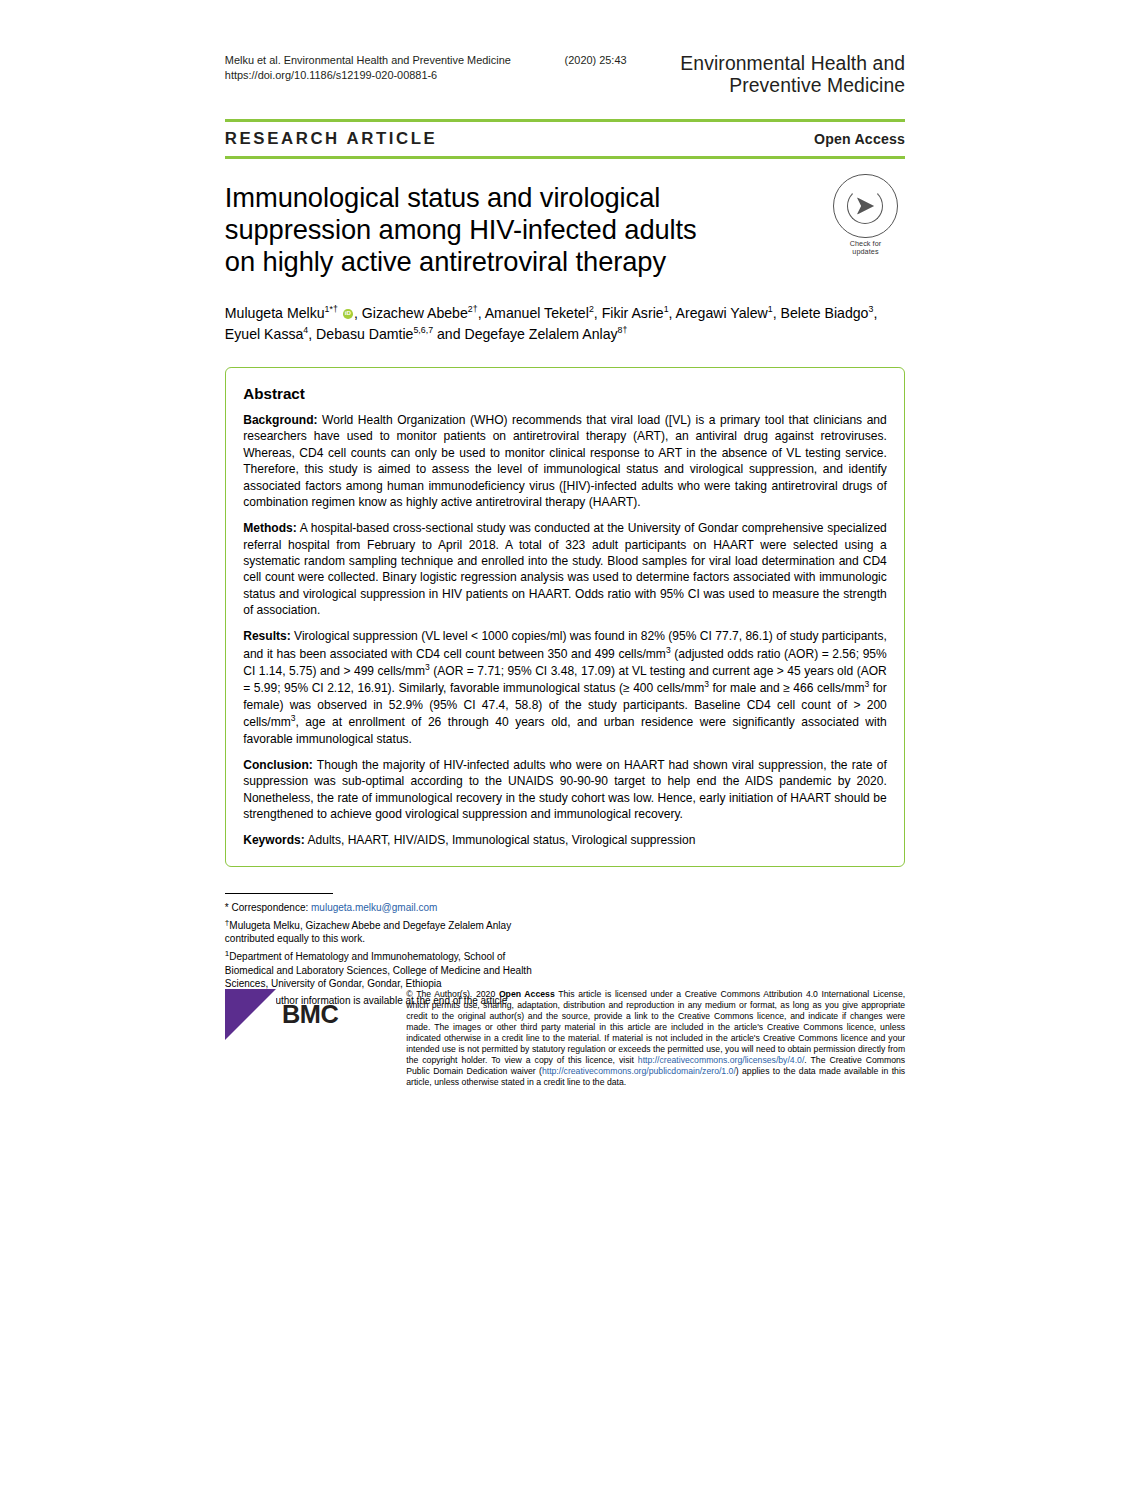Melku et al. Environmental Health and Preventive Medicine
https://doi.org/10.1186/s12199-020-00881-6
(2020) 25:43
Environmental Health and
Preventive Medicine
RESEARCH ARTICLE
Open Access
Immunological status and virological suppression among HIV-infected adults on highly active antiretroviral therapy
Check for
updates
Mulugeta Melku1*† , Gizachew Abebe2†, Amanuel Teketel2, Fikir Asrie1, Aregawi Yalew1, Belete Biadgo3,
Eyuel Kassa4, Debasu Damtie5,6,7 and Degefaye Zelalem Anlay8†
Abstract
Background: World Health Organization (WHO) recommends that viral load ([VL) is a primary tool that clinicians and researchers have used to monitor patients on antiretroviral therapy (ART), an antiviral drug against retroviruses. Whereas, CD4 cell counts can only be used to monitor clinical response to ART in the absence of VL testing service. Therefore, this study is aimed to assess the level of immunological status and virological suppression, and identify associated factors among human immunodeficiency virus ([HIV)-infected adults who were taking antiretroviral drugs of combination regimen know as highly active antiretroviral therapy (HAART).
Methods: A hospital-based cross-sectional study was conducted at the University of Gondar comprehensive specialized referral hospital from February to April 2018. A total of 323 adult participants on HAART were selected using a systematic random sampling technique and enrolled into the study. Blood samples for viral load determination and CD4 cell count were collected. Binary logistic regression analysis was used to determine factors associated with immunologic status and virological suppression in HIV patients on HAART. Odds ratio with 95% CI was used to measure the strength of association.
Results: Virological suppression (VL level < 1000 copies/ml) was found in 82% (95% CI 77.7, 86.1) of study participants, and it has been associated with CD4 cell count between 350 and 499 cells/mm3 (adjusted odds ratio (AOR) = 2.56; 95% CI 1.14, 5.75) and > 499 cells/mm3 (AOR = 7.71; 95% CI 3.48, 17.09) at VL testing and current age > 45 years old (AOR = 5.99; 95% CI 2.12, 16.91). Similarly, favorable immunological status (≥ 400 cells/mm3 for male and ≥ 466 cells/mm3 for female) was observed in 52.9% (95% CI 47.4, 58.8) of the study participants. Baseline CD4 cell count of > 200 cells/mm3, age at enrollment of 26 through 40 years old, and urban residence were significantly associated with favorable immunological status.
Conclusion: Though the majority of HIV-infected adults who were on HAART had shown viral suppression, the rate of suppression was sub-optimal according to the UNAIDS 90-90-90 target to help end the AIDS pandemic by 2020. Nonetheless, the rate of immunological recovery in the study cohort was low. Hence, early initiation of HAART should be strengthened to achieve good virological suppression and immunological recovery.
Keywords: Adults, HAART, HIV/AIDS, Immunological status, Virological suppression
* Correspondence: mulugeta.melku@gmail.com
†Mulugeta Melku, Gizachew Abebe and Degefaye Zelalem Anlay contributed equally to this work.
1Department of Hematology and Immunohematology, School of Biomedical and Laboratory Sciences, College of Medicine and Health Sciences, University of Gondar, Gondar, Ethiopia
Full list of author information is available at the end of the article
BMC
© The Author(s). 2020 Open Access This article is licensed under a Creative Commons Attribution 4.0 International License, which permits use, sharing, adaptation, distribution and reproduction in any medium or format, as long as you give appropriate credit to the original author(s) and the source, provide a link to the Creative Commons licence, and indicate if changes were made. The images or other third party material in this article are included in the article's Creative Commons licence, unless indicated otherwise in a credit line to the material. If material is not included in the article's Creative Commons licence and your intended use is not permitted by statutory regulation or exceeds the permitted use, you will need to obtain permission directly from the copyright holder. To view a copy of this licence, visit http://creativecommons.org/licenses/by/4.0/. The Creative Commons Public Domain Dedication waiver (http://creativecommons.org/publicdomain/zero/1.0/) applies to the data made available in this article, unless otherwise stated in a credit line to the data.